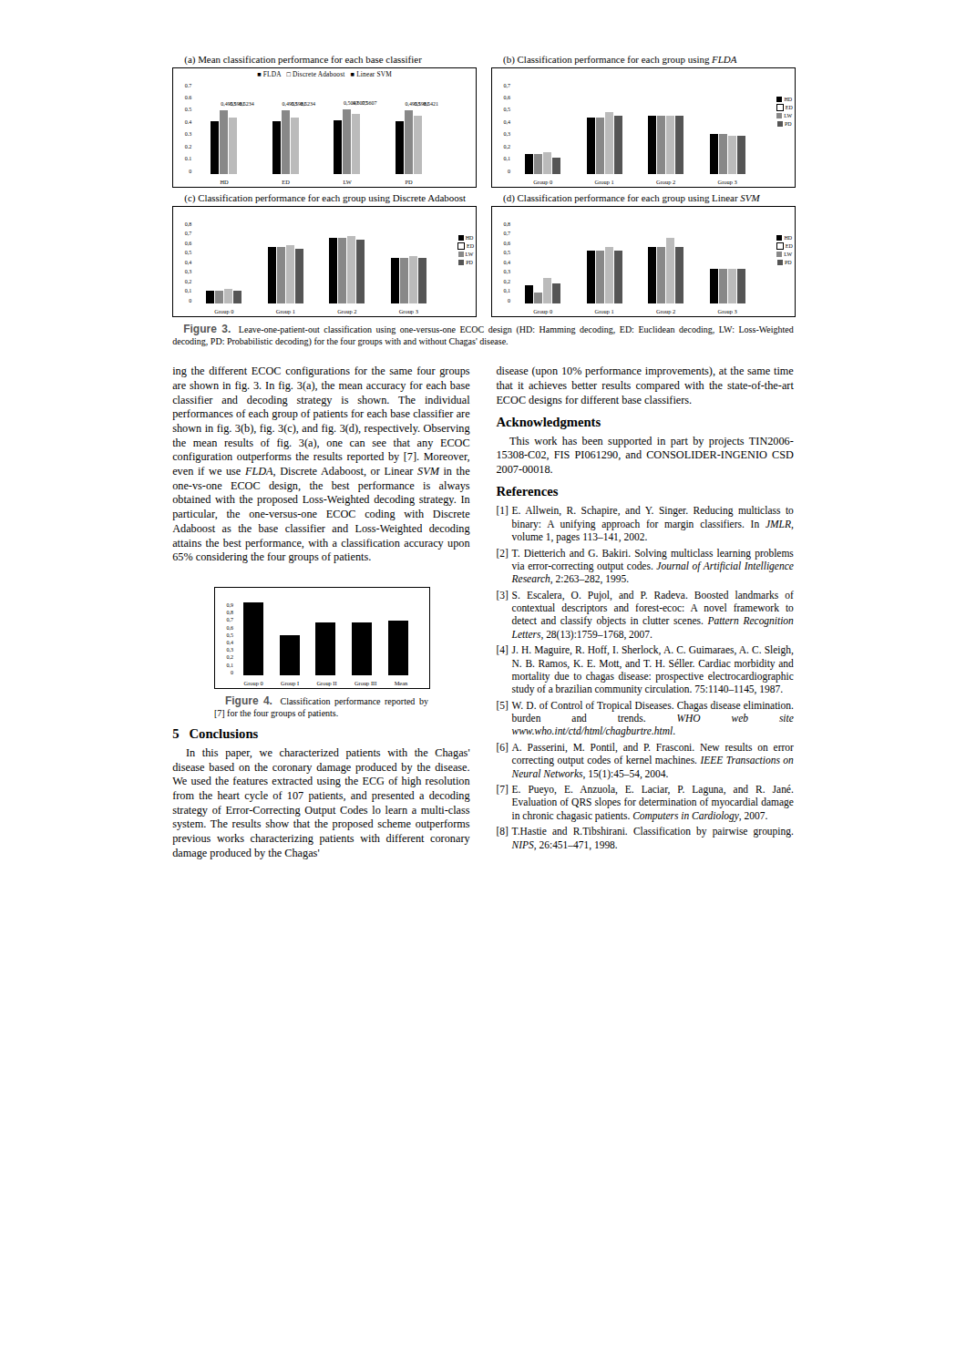(a) Mean classification performance for each base classifier
■ FLDA □ Discrete Adaboost ■ Linear SVM
0.70.60.50.40.30.20.10
0,4953
0,5981
0,5234
0,4953
0,5981
0,5234
0,5047
0,6075
0,5607
0,4953
0,5981
0,5421
HD ED LW PD
(b) Classification performance for each group using FLDA
0,70,60,50,40,30,20,10
HD
ED
LW
PD
Group 0 Group 1 Group 2 Group 3
(c) Classification performance for each group using Discrete Adaboost
0,80,70,60,50,40,30,20,10
HD
ED
LW
PD
Group 0 Group 1 Group 2 Group 3
(d) Classification performance for each group using Linear SVM
0,80,70,60,50,40,30,20,10
HD
ED
LW
PD
Group 0 Group 1 Group 2 Group 3
Figure 3. Leave-one-patient-out classification using one-versus-one ECOC design (HD: Hamming decoding, ED: Euclidean decoding, LW: Loss-Weighted decoding, PD: Probabilistic decoding) for the four groups with and without Chagas' disease.
ing the different ECOC configurations for the same four groups are shown in fig. 3. In fig. 3(a), the mean accuracy for each base classifier and decoding strategy is shown. The individual performances of each group of patients for each base classifier are shown in fig. 3(b), fig. 3(c), and fig. 3(d), respectively. Observing the mean results of fig. 3(a), one can see that any ECOC configuration outperforms the results reported by [7]. Moreover, even if we use FLDA, Discrete Adaboost, or Linear SVM in the one-vs-one ECOC design, the best performance is always obtained with the proposed Loss-Weighted decoding strategy. In particular, the one-versus-one ECOC coding with Discrete Adaboost as the base classifier and Loss-Weighted decoding attains the best performance, with a classification accuracy upon 65% considering the four groups of patients.
0,90,80,70,60,50,40,30,20,10
Group 0 Group I Group II Group III Mean
Figure 4. Classification performance reported by [7] for the four groups of patients.
5 Conclusions
In this paper, we characterized patients with the Chagas' disease based on the coronary damage produced by the disease. We used the features extracted using the ECG of high resolution from the heart cycle of 107 patients, and presented a decoding strategy of Error-Correcting Output Codes lo learn a multi-class system. The results show that the proposed scheme outperforms previous works characterizing patients with different coronary damage produced by the Chagas'
disease (upon 10% performance improvements), at the same time that it achieves better results compared with the state-of-the-art ECOC designs for different base classifiers.
Acknowledgments
This work has been supported in part by projects TIN2006-15308-C02, FIS PI061290, and CONSOLIDER-INGENIO CSD 2007-00018.
References
E. Allwein, R. Schapire, and Y. Singer. Reducing multiclass to binary: A unifying approach for margin classifiers. In JMLR, volume 1, pages 113–141, 2002.
T. Dietterich and G. Bakiri. Solving multiclass learning problems via error-correcting output codes. Journal of Artificial Intelligence Research, 2:263–282, 1995.
S. Escalera, O. Pujol, and P. Radeva. Boosted landmarks of contextual descriptors and forest-ecoc: A novel framework to detect and classify objects in clutter scenes. Pattern Recognition Letters, 28(13):1759–1768, 2007.
J. H. Maguire, R. Hoff, I. Sherlock, A. C. Guimaraes, A. C. Sleigh, N. B. Ramos, K. E. Mott, and T. H. Séller. Cardiac morbidity and mortality due to chagas disease: prospective electrocardiographic study of a brazilian community circulation. 75:1140–1145, 1987.
W. D. of Control of Tropical Diseases. Chagas disease elimination. burden and trends. WHO web site www.who.int/ctd/html/chagburtre.html.
A. Passerini, M. Pontil, and P. Frasconi. New results on error correcting output codes of kernel machines. IEEE Transactions on Neural Networks, 15(1):45–54, 2004.
E. Pueyo, E. Anzuola, E. Laciar, P. Laguna, and R. Jané. Evaluation of QRS slopes for determination of myocardial damage in chronic chagasic patients. Computers in Cardiology, 2007.
T.Hastie and R.Tibshirani. Classification by pairwise grouping. NIPS, 26:451–471, 1998.